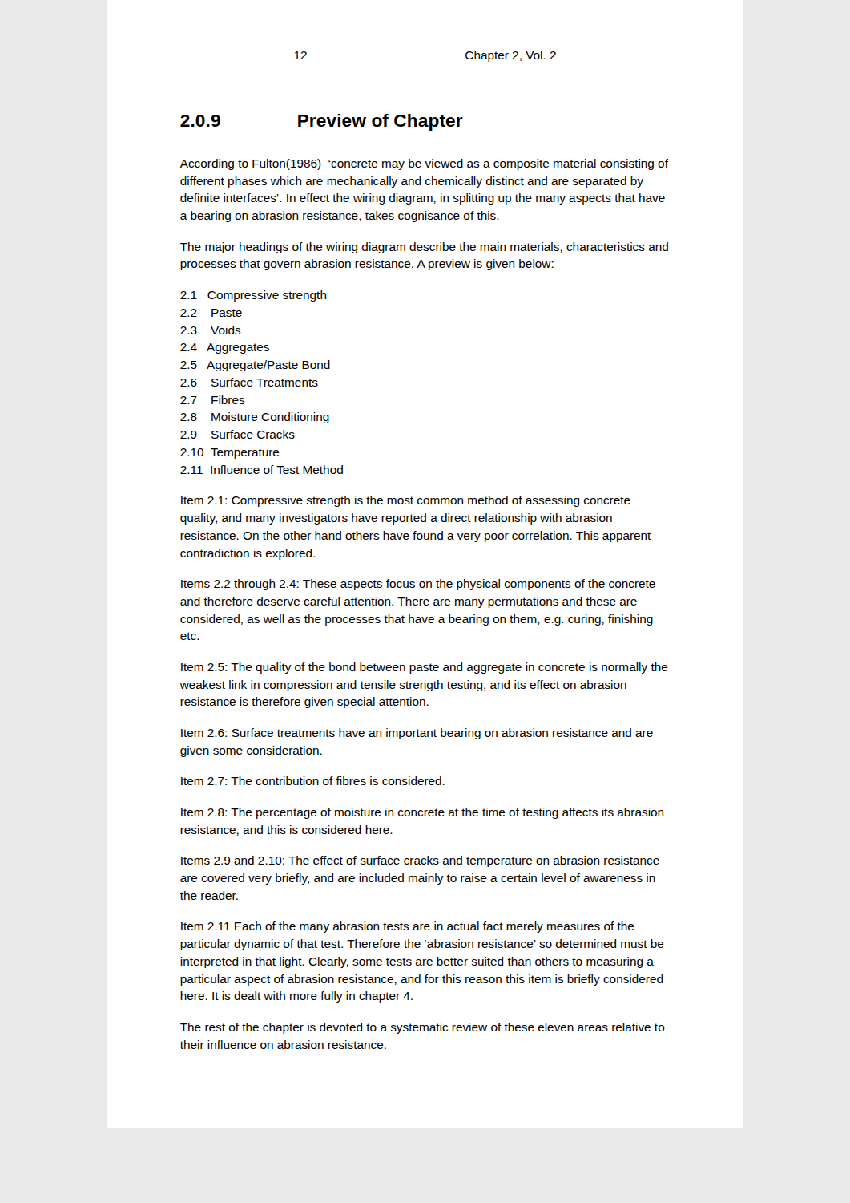12 Chapter 2, Vol. 2
2.0.9 Preview of Chapter
According to Fulton(1986) ‘concrete may be viewed as a composite material consisting of different phases which are mechanically and chemically distinct and are separated by definite interfaces’. In effect the wiring diagram, in splitting up the many aspects that have a bearing on abrasion resistance, takes cognisance of this.
The major headings of the wiring diagram describe the main materials, characteristics and processes that govern abrasion resistance. A preview is given below:
2.1 Compressive strength
2.2 Paste
2.3 Voids
2.4 Aggregates
2.5 Aggregate/Paste Bond
2.6 Surface Treatments
2.7 Fibres
2.8 Moisture Conditioning
2.9 Surface Cracks
2.10 Temperature
2.11 Influence of Test Method
Item 2.1: Compressive strength is the most common method of assessing concrete quality, and many investigators have reported a direct relationship with abrasion resistance. On the other hand others have found a very poor correlation. This apparent contradiction is explored.
Items 2.2 through 2.4: These aspects focus on the physical components of the concrete and therefore deserve careful attention. There are many permutations and these are considered, as well as the processes that have a bearing on them, e.g. curing, finishing etc.
Item 2.5: The quality of the bond between paste and aggregate in concrete is normally the weakest link in compression and tensile strength testing, and its effect on abrasion resistance is therefore given special attention.
Item 2.6: Surface treatments have an important bearing on abrasion resistance and are given some consideration.
Item 2.7: The contribution of fibres is considered.
Item 2.8: The percentage of moisture in concrete at the time of testing affects its abrasion resistance, and this is considered here.
Items 2.9 and 2.10: The effect of surface cracks and temperature on abrasion resistance are covered very briefly, and are included mainly to raise a certain level of awareness in the reader.
Item 2.11 Each of the many abrasion tests are in actual fact merely measures of the particular dynamic of that test. Therefore the ‘abrasion resistance’ so determined must be interpreted in that light. Clearly, some tests are better suited than others to measuring a particular aspect of abrasion resistance, and for this reason this item is briefly considered here. It is dealt with more fully in chapter 4.
The rest of the chapter is devoted to a systematic review of these eleven areas relative to their influence on abrasion resistance.